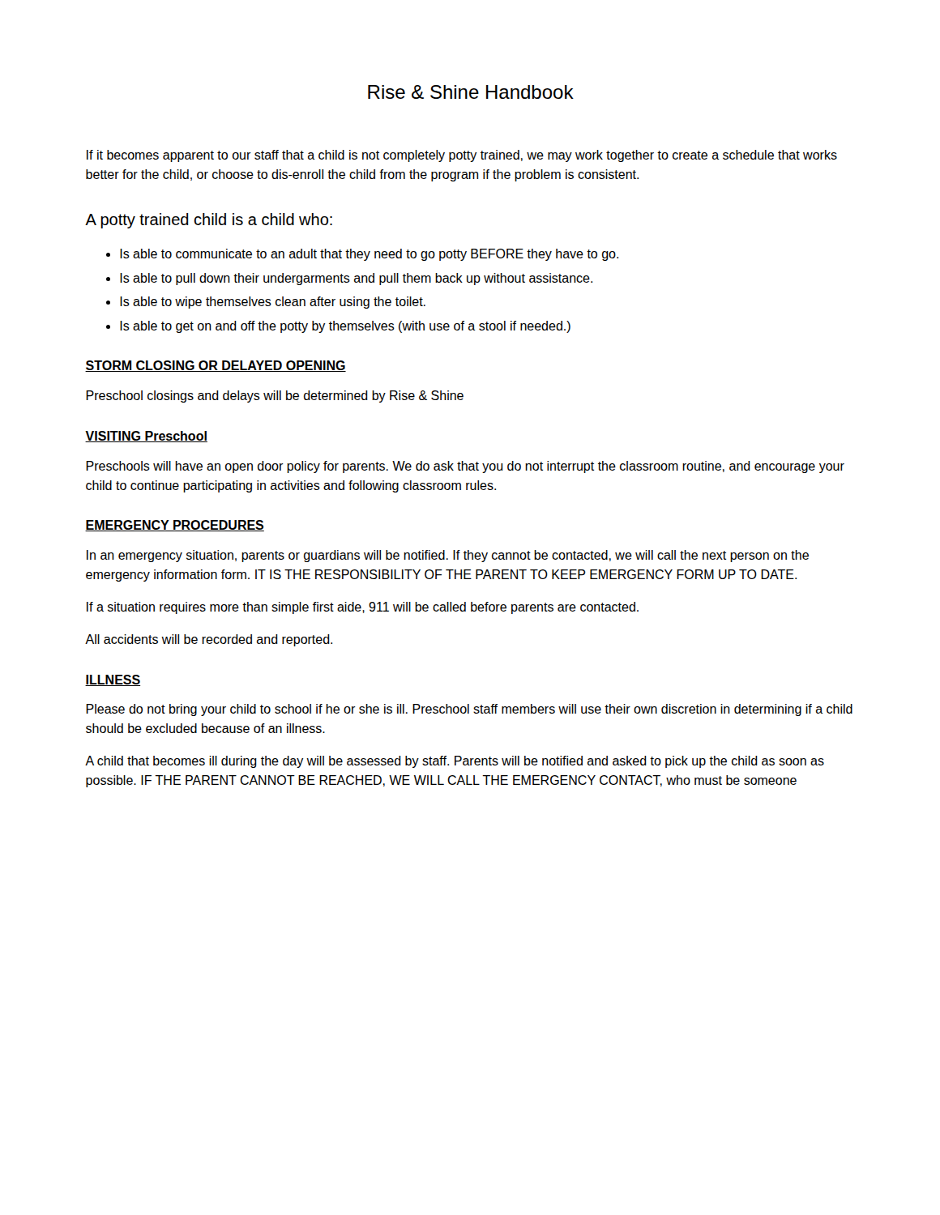Rise & Shine Handbook
If it becomes apparent to our staff that a child is not completely potty trained, we may work together to create a schedule that works better for the child, or choose to dis-enroll the child from the program if the problem is consistent.
A potty trained child is a child who:
Is able to communicate to an adult that they need to go potty BEFORE they have to go.
Is able to pull down their undergarments and pull them back up without assistance.
Is able to wipe themselves clean after using the toilet.
Is able to get on and off the potty by themselves (with use of a stool if needed.)
STORM CLOSING OR DELAYED OPENING
Preschool closings and delays will be determined by Rise & Shine
VISITING Preschool
Preschools will have an open door policy for parents. We do ask that you do not interrupt the classroom routine, and encourage your child to continue participating in activities and following classroom rules.
EMERGENCY PROCEDURES
In an emergency situation, parents or guardians will be notified. If they cannot be contacted, we will call the next person on the emergency information form. IT IS THE RESPONSIBILITY OF THE PARENT TO KEEP EMERGENCY FORM UP TO DATE.
If a situation requires more than simple first aide, 911 will be called before parents are contacted.
All accidents will be recorded and reported.
ILLNESS
Please do not bring your child to school if he or she is ill. Preschool staff members will use their own discretion in determining if a child should be excluded because of an illness.
A child that becomes ill during the day will be assessed by staff. Parents will be notified and asked to pick up the child as soon as possible. IF THE PARENT CANNOT BE REACHED, WE WILL CALL THE EMERGENCY CONTACT, who must be someone